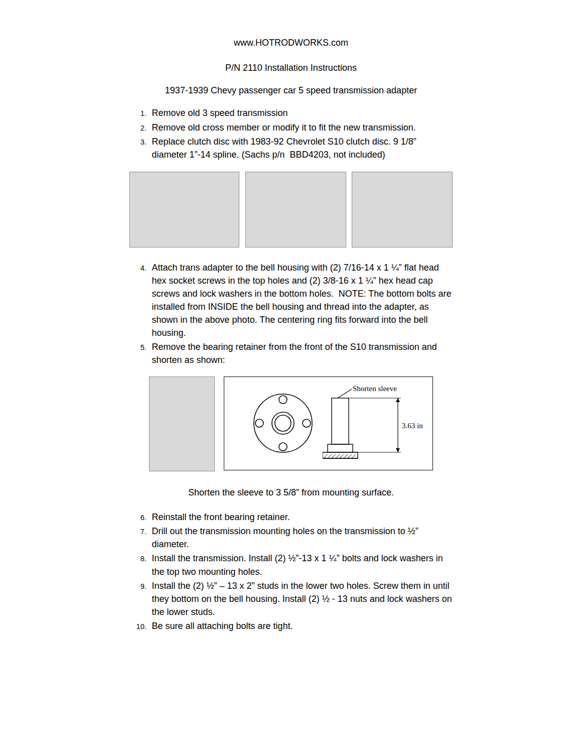www.HOTRODWORKS.com
P/N 2110 Installation Instructions
1937-1939 Chevy passenger car 5 speed transmission adapter
Remove old 3 speed transmission
Remove old cross member or modify it to fit the new transmission.
Replace clutch disc with 1983-92 Chevrolet S10 clutch disc. 9 1/8” diameter 1”-14 spline. (Sachs p/n BBD4203, not included)
Attach trans adapter to the bell housing with (2) 7/16-14 x 1 ¼” flat head hex socket screws in the top holes and (2) 3/8-16 x 1 ¼” hex head cap screws and lock washers in the bottom holes. NOTE: The bottom bolts are installed from INSIDE the bell housing and thread into the adapter, as shown in the above photo. The centering ring fits forward into the bell housing.
Remove the bearing retainer from the front of the S10 transmission and shorten as shown:
Shorten sleeve 3.63 in
Shorten the sleeve to 3 5/8” from mounting surface.
Reinstall the front bearing retainer.
Drill out the transmission mounting holes on the transmission to ½” diameter.
Install the transmission. Install (2) ½”-13 x 1 ¼” bolts and lock washers in the top two mounting holes.
Install the (2) ½” – 13 x 2” studs in the lower two holes. Screw them in until they bottom on the bell housing. Install (2) ½ - 13 nuts and lock washers on the lower studs.
Be sure all attaching bolts are tight.